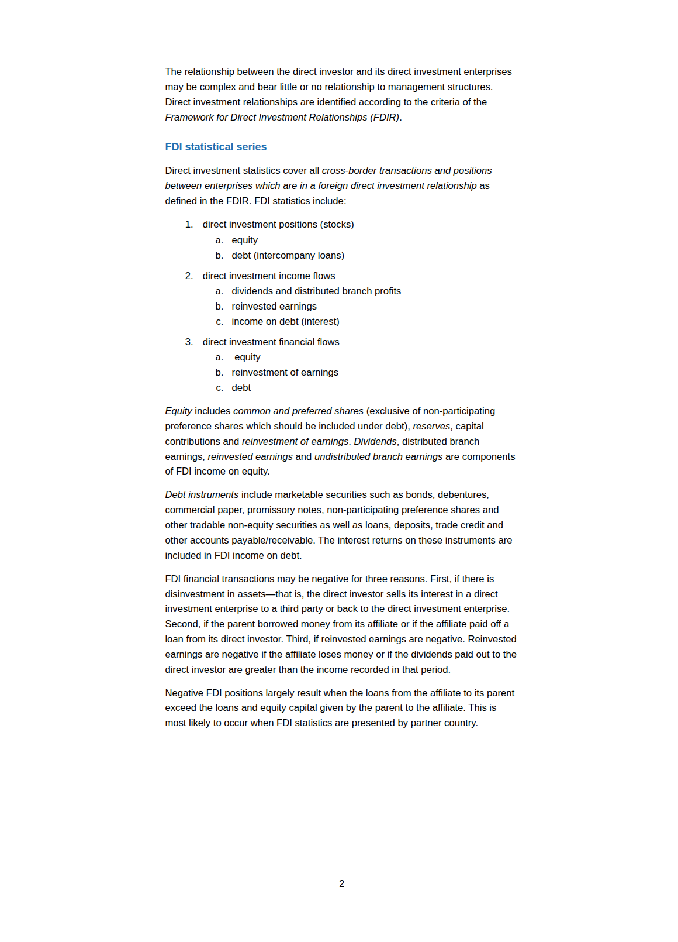The relationship between the direct investor and its direct investment enterprises may be complex and bear little or no relationship to management structures. Direct investment relationships are identified according to the criteria of the Framework for Direct Investment Relationships (FDIR).
FDI statistical series
Direct investment statistics cover all cross-border transactions and positions between enterprises which are in a foreign direct investment relationship as defined in the FDIR. FDI statistics include:
direct investment positions (stocks)
equity
debt (intercompany loans)
direct investment income flows
dividends and distributed branch profits
reinvested earnings
income on debt (interest)
direct investment financial flows
equity
reinvestment of earnings
debt
Equity includes common and preferred shares (exclusive of non-participating preference shares which should be included under debt), reserves, capital contributions and reinvestment of earnings. Dividends, distributed branch earnings, reinvested earnings and undistributed branch earnings are components of FDI income on equity.
Debt instruments include marketable securities such as bonds, debentures, commercial paper, promissory notes, non-participating preference shares and other tradable non-equity securities as well as loans, deposits, trade credit and other accounts payable/receivable. The interest returns on these instruments are included in FDI income on debt.
FDI financial transactions may be negative for three reasons. First, if there is disinvestment in assets—that is, the direct investor sells its interest in a direct investment enterprise to a third party or back to the direct investment enterprise. Second, if the parent borrowed money from its affiliate or if the affiliate paid off a loan from its direct investor. Third, if reinvested earnings are negative. Reinvested earnings are negative if the affiliate loses money or if the dividends paid out to the direct investor are greater than the income recorded in that period.
Negative FDI positions largely result when the loans from the affiliate to its parent exceed the loans and equity capital given by the parent to the affiliate. This is most likely to occur when FDI statistics are presented by partner country.
2